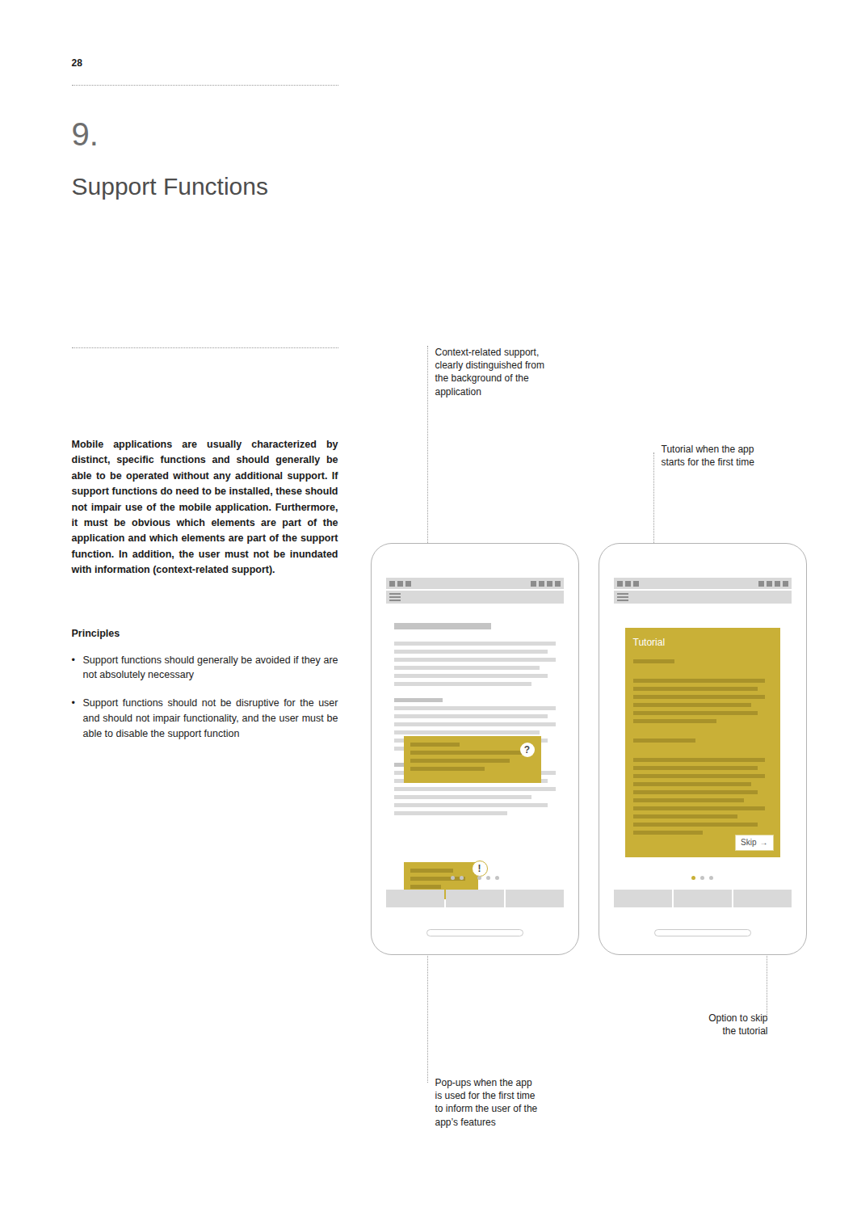28
9.
Support Functions
Mobile applications are usually characterized by distinct, specific functions and should generally be able to be operated without any additional support. If support functions do need to be installed, these should not impair use of the mobile application. Furthermore, it must be obvious which elements are part of the application and which elements are part of the support function. In addition, the user must not be inundated with information (context-related support).
Principles
Support functions should generally be avoided if they are not absolutely necessary
Support functions should not be disruptive for the user and should not impair functionality, and the user must be able to disable the support function
Context-related support,
clearly distinguished from
the background of the
application
Tutorial when the app
starts for the first time
Option to skip
the tutorial
Pop-ups when the app
is used for the first time
to inform the user of the
app’s features
?
!
Tutorial
Skip →